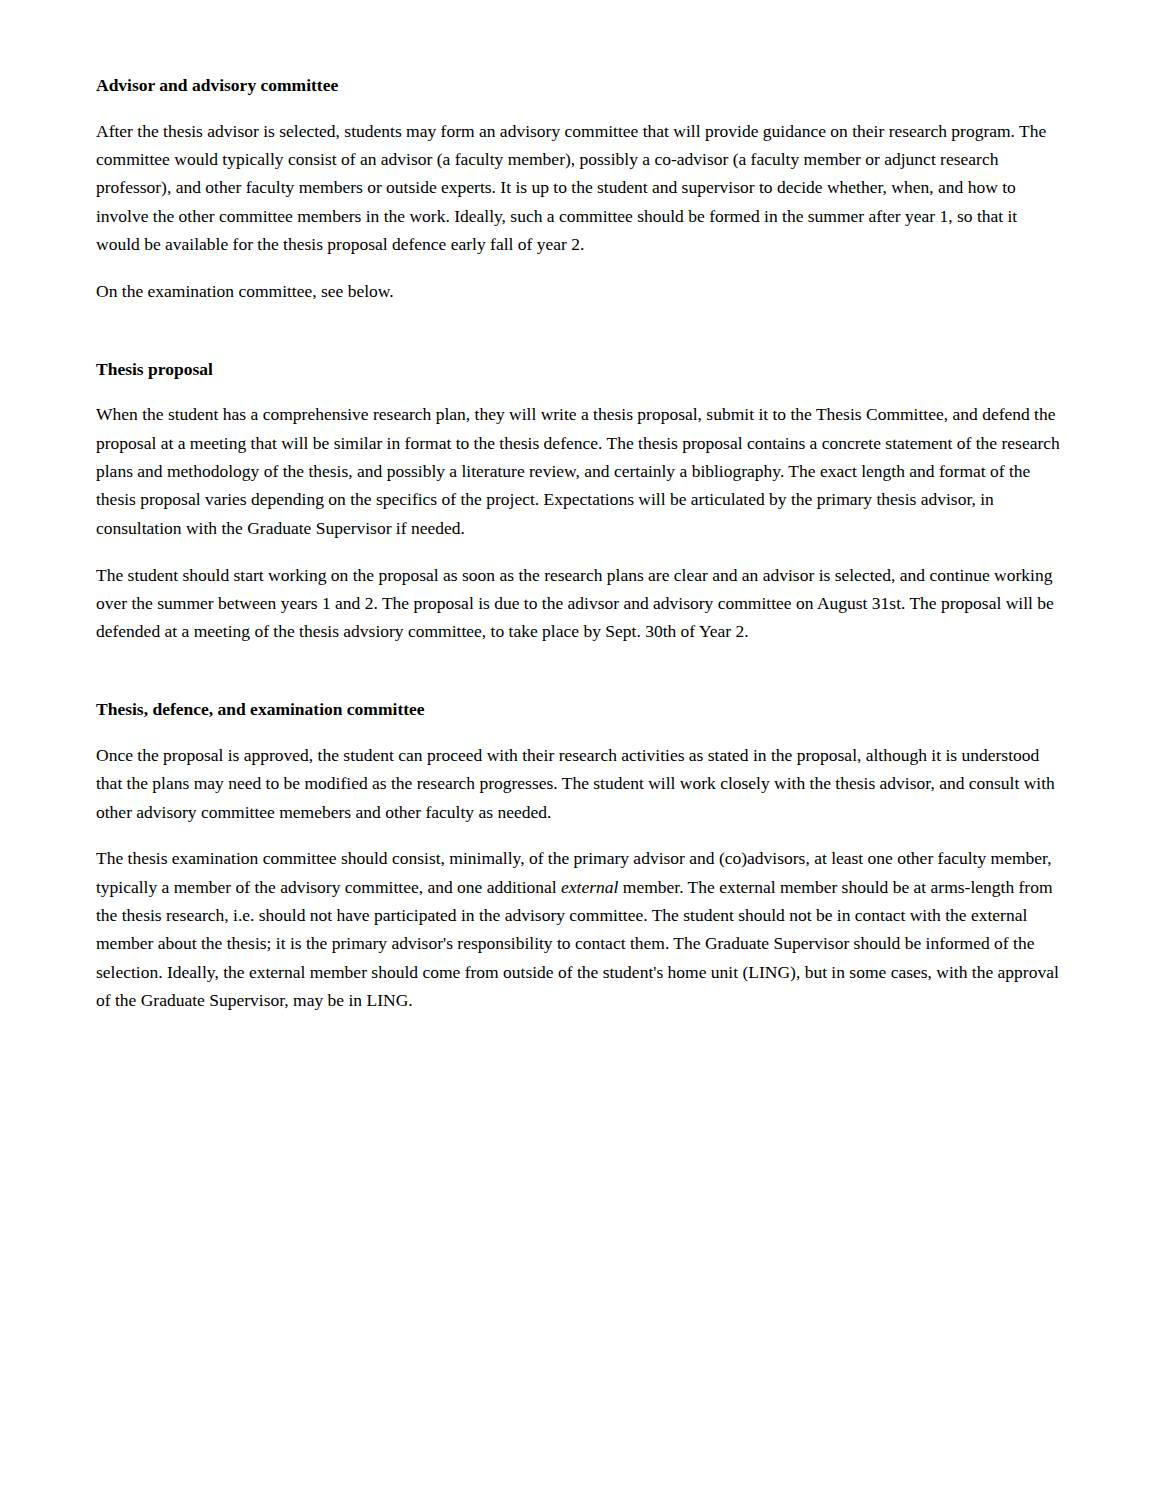Advisor and advisory committee
After the thesis advisor is selected, students may form an advisory committee that will provide guidance on their research program. The committee would typically consist of an advisor (a faculty member), possibly a co-advisor (a faculty member or adjunct research professor), and other faculty members or outside experts. It is up to the student and supervisor to decide whether, when, and how to involve the other committee members in the work. Ideally, such a committee should be formed in the summer after year 1, so that it would be available for the thesis proposal defence early fall of year 2.
On the examination committee, see below.
Thesis proposal
When the student has a comprehensive research plan, they will write a thesis proposal, submit it to the Thesis Committee, and defend the proposal at a meeting that will be similar in format to the thesis defence. The thesis proposal contains a concrete statement of the research plans and methodology of the thesis, and possibly a literature review, and certainly a bibliography. The exact length and format of the thesis proposal varies depending on the specifics of the project. Expectations will be articulated by the primary thesis advisor, in consultation with the Graduate Supervisor if needed.
The student should start working on the proposal as soon as the research plans are clear and an advisor is selected, and continue working over the summer between years 1 and 2. The proposal is due to the adivsor and advisory committee on August 31st. The proposal will be defended at a meeting of the thesis advsiory committee, to take place by Sept. 30th of Year 2.
Thesis, defence, and examination committee
Once the proposal is approved, the student can proceed with their research activities as stated in the proposal, although it is understood that the plans may need to be modified as the research progresses. The student will work closely with the thesis advisor, and consult with other advisory committee memebers and other faculty as needed.
The thesis examination committee should consist, minimally, of the primary advisor and (co)advisors, at least one other faculty member, typically a member of the advisory committee, and one additional external member. The external member should be at arms-length from the thesis research, i.e. should not have participated in the advisory committee. The student should not be in contact with the external member about the thesis; it is the primary advisor's responsibility to contact them. The Graduate Supervisor should be informed of the selection. Ideally, the external member should come from outside of the student's home unit (LING), but in some cases, with the approval of the Graduate Supervisor, may be in LING.